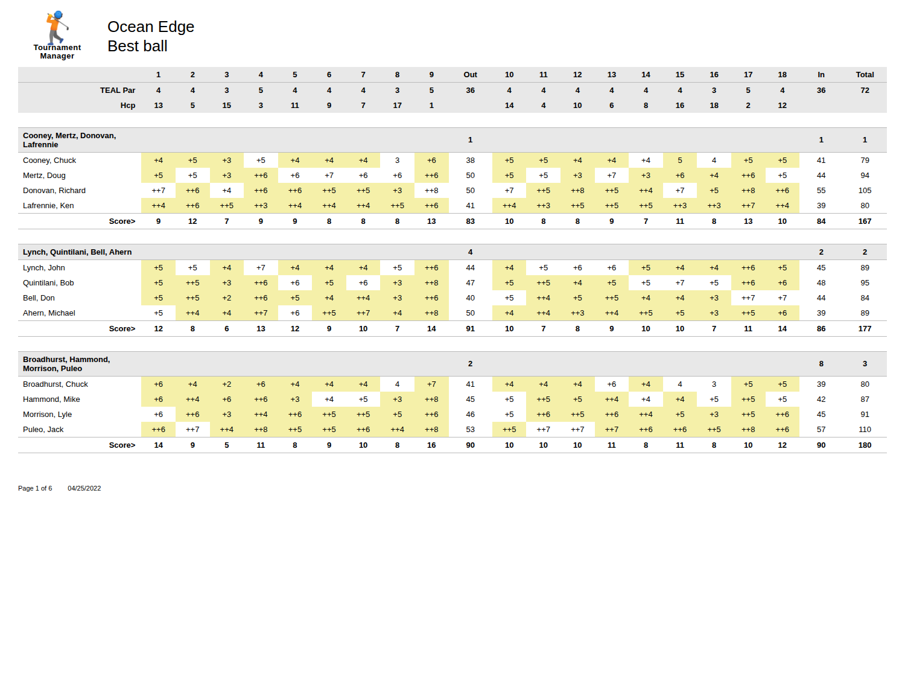🏌 Tournament Manager
Ocean Edge
Best ball
| | 1 | 2 | 3 | 4 | 5 | 6 | 7 | 8 | 9 | Out | 10 | 11 | 12 | 13 | 14 | 15 | 16 | 17 | 18 | In | Total |
| --- | --- | --- | --- | --- | --- | --- | --- | --- | --- | --- | --- | --- | --- | --- | --- | --- | --- | --- | --- | --- | --- |
| TEAL Par | 4 | 4 | 3 | 5 | 4 | 4 | 4 | 3 | 5 | 36 | 4 | 4 | 4 | 4 | 4 | 4 | 3 | 5 | 4 | 36 | 72 |
| Hcp | 13 | 5 | 15 | 3 | 11 | 9 | 7 | 17 | 1 | | 14 | 4 | 10 | 6 | 8 | 16 | 18 | 2 | 12 | | |
| Cooney, Mertz, Donovan, Lafrennie | | | | | | | | | | 1 | | | | | | | | | | 1 | 1 |
| Cooney, Chuck | +4 | +5 | +3 | +5 | +4 | +4 | +4 | 3 | +6 | 38 | +5 | +5 | +4 | +4 | +4 | 5 | 4 | +5 | +5 | 41 | 79 |
| Mertz, Doug | +5 | +5 | +3 | ++6 | +6 | +7 | +6 | +6 | ++6 | 50 | +5 | +5 | +3 | +7 | +3 | +6 | +4 | ++6 | +5 | 44 | 94 |
| Donovan, Richard | ++7 | ++6 | +4 | ++6 | ++6 | ++5 | ++5 | +3 | ++8 | 50 | +7 | ++5 | ++8 | ++5 | ++4 | +7 | +5 | ++8 | ++6 | 55 | 105 |
| Lafrennie, Ken | ++4 | ++6 | ++5 | ++3 | ++4 | ++4 | ++4 | ++5 | ++6 | 41 | ++4 | ++3 | ++5 | ++5 | ++5 | ++3 | ++3 | ++7 | ++4 | 39 | 80 |
| Score> | 9 | 12 | 7 | 9 | 9 | 8 | 8 | 8 | 13 | 83 | 10 | 8 | 8 | 9 | 7 | 11 | 8 | 13 | 10 | 84 | 167 |
| Lynch, Quintilani, Bell, Ahern | | | | | | | | | | 4 | | | | | | | | | | 2 | 2 |
| Lynch, John | +5 | +5 | +4 | +7 | +4 | +4 | +4 | +5 | ++6 | 44 | +4 | +5 | +6 | +6 | +5 | +4 | +4 | ++6 | +5 | 45 | 89 |
| Quintilani, Bob | +5 | ++5 | +3 | ++6 | +6 | +5 | +6 | +3 | ++8 | 47 | +5 | ++5 | +4 | +5 | +5 | +7 | +5 | ++6 | +6 | 48 | 95 |
| Bell, Don | +5 | ++5 | +2 | ++6 | +5 | +4 | ++4 | +3 | ++6 | 40 | +5 | ++4 | +5 | ++5 | +4 | +4 | +3 | ++7 | +7 | 44 | 84 |
| Ahern, Michael | +5 | ++4 | +4 | ++7 | +6 | ++5 | ++7 | +4 | ++8 | 50 | +4 | ++4 | ++3 | ++4 | ++5 | +5 | +3 | ++5 | +6 | 39 | 89 |
| Score> | 12 | 8 | 6 | 13 | 12 | 9 | 10 | 7 | 14 | 91 | 10 | 7 | 8 | 9 | 10 | 10 | 7 | 11 | 14 | 86 | 177 |
| Broadhurst, Hammond, Morrison, Puleo | | | | | | | | | | 2 | | | | | | | | | | 8 | 3 |
| Broadhurst, Chuck | +6 | +4 | +2 | +6 | +4 | +4 | +4 | 4 | +7 | 41 | +4 | +4 | +4 | +6 | +4 | 4 | 3 | +5 | +5 | 39 | 80 |
| Hammond, Mike | +6 | ++4 | +6 | ++6 | +3 | +4 | +5 | +3 | ++8 | 45 | +5 | ++5 | +5 | ++4 | +4 | +4 | +5 | ++5 | +5 | 42 | 87 |
| Morrison, Lyle | +6 | ++6 | +3 | ++4 | ++6 | ++5 | ++5 | +5 | ++6 | 46 | +5 | ++6 | ++5 | ++6 | ++4 | +5 | +3 | ++5 | ++6 | 45 | 91 |
| Puleo, Jack | ++6 | ++7 | ++4 | ++8 | ++5 | ++5 | ++6 | ++4 | ++8 | 53 | ++5 | ++7 | ++7 | ++7 | ++6 | ++6 | ++5 | ++8 | ++6 | 57 | 110 |
| Score> | 14 | 9 | 5 | 11 | 8 | 9 | 10 | 8 | 16 | 90 | 10 | 10 | 10 | 11 | 8 | 11 | 8 | 10 | 12 | 90 | 180 |
Page 1 of 604/25/2022